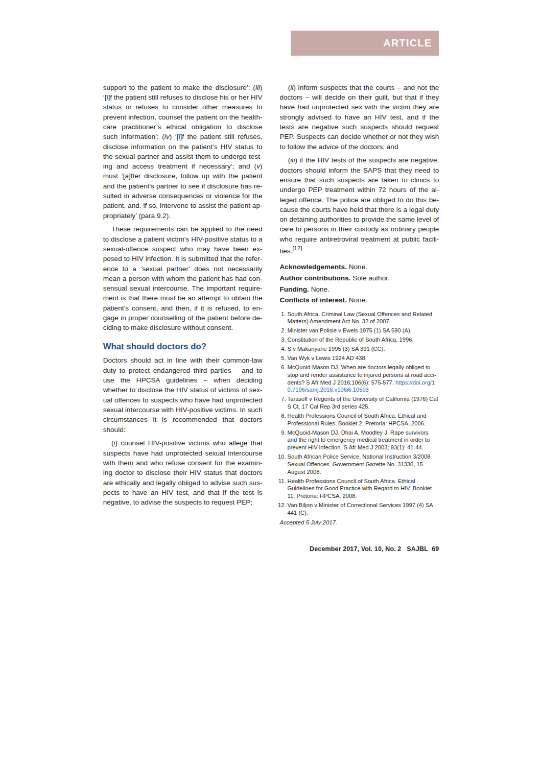Article
support to the patient to make the disclosure’; (iii) ‘[i]f the patient still refuses to disclose his or her HIV status or refuses to consider other measures to prevent infection, counsel the patient on the healthcare practitioner’s ethical obligation to disclose such information’; (iv) ‘[i]f the patient still refuses, disclose information on the patient’s HIV status to the sexual partner and assist them to undergo testing and access treatment if necessary’; and (v) must ‘[a]fter disclosure, follow up with the patient and the patient’s partner to see if disclosure has resulted in adverse consequences or violence for the patient, and, if so, intervene to assist the patient appropriately’ (para 9.2).
These requirements can be applied to the need to disclose a patient victim’s HIV-positive status to a sexual-offence suspect who may have been exposed to HIV infection. It is submitted that the reference to a ‘sexual partner’ does not necessarily mean a person with whom the patient has had consensual sexual intercourse. The important requirement is that there must be an attempt to obtain the patient’s consent, and then, if it is refused, to engage in proper counselling of the patient before deciding to make disclosure without consent.
What should doctors do?
Doctors should act in line with their common-law duty to protect endangered third parties – and to use the HPCSA guidelines – when deciding whether to disclose the HIV status of victims of sexual offences to suspects who have had unprotected sexual intercourse with HIV-positive victims. In such circumstances it is recommended that doctors should:
(i) counsel HIV-positive victims who allege that suspects have had unprotected sexual intercourse with them and who refuse consent for the examining doctor to disclose their HIV status that doctors are ethically and legally obliged to advise such suspects to have an HIV test, and that if the test is negative, to advise the suspects to request PEP;
(ii) inform suspects that the courts – and not the doctors – will decide on their guilt, but that if they have had unprotected sex with the victim they are strongly advised to have an HIV test, and if the tests are negative such suspects should request PEP. Suspects can decide whether or not they wish to follow the advice of the doctors; and
(iii) if the HIV tests of the suspects are negative, doctors should inform the SAPS that they need to ensure that such suspects are taken to clinics to undergo PEP treatment within 72 hours of the alleged offence. The police are obliged to do this because the courts have held that there is a legal duty on detaining authorities to provide the same level of care to persons in their custody as ordinary people who require antiretroviral treatment at public facilities.[12]
Acknowledgements. None.
Author contributions. Sole author.
Funding. None.
Conflicts of interest. None.
South Africa. Criminal Law (Sexual Offences and Related Matters) Amendment Act No. 32 of 2007.
Minister van Polisie v Ewels 1975 (1) SA 590 (A).
Constitution of the Republic of South Africa, 1996.
S v Makanyane 1995 (3) SA 391 (CC).
Van Wyk v Lewis 1924 AD 438.
McQuoid-Mason DJ. When are doctors legally obliged to stop and render assistance to injured persons at road accidents? S Afr Med J 2016;106(6): 575-577. https://doi.org/10.7196/samj.2016.v106i6.10503
Tarasoff v Regents of the University of California (1976) Cal S Ct, 17 Cal Rep 3rd series 425.
Health Professions Council of South Africa. Ethical and Professional Rules. Booklet 2. Pretoria: HPCSA, 2006.
McQuoid-Mason DJ, Dhai A, Moodley J. Rape survivors and the right to emergency medical treatment in order to prevent HIV infection. S Afr Med J 2003; 93(1): 41-44.
South African Police Service. National Instruction 3/2008 Sexual Offences. Government Gazette No. 31330, 15 August 2008.
Health Professions Council of South Africa. Ethical Guidelines for Good Practice with Regard to HIV. Booklet 11. Pretoria: HPCSA, 2008.
Van Biljon v Minister of Correctional Services 1997 (4) SA 441 (C).
Accepted 5 July 2017.
December 2017, Vol. 10, No. 2 SAJBL 69